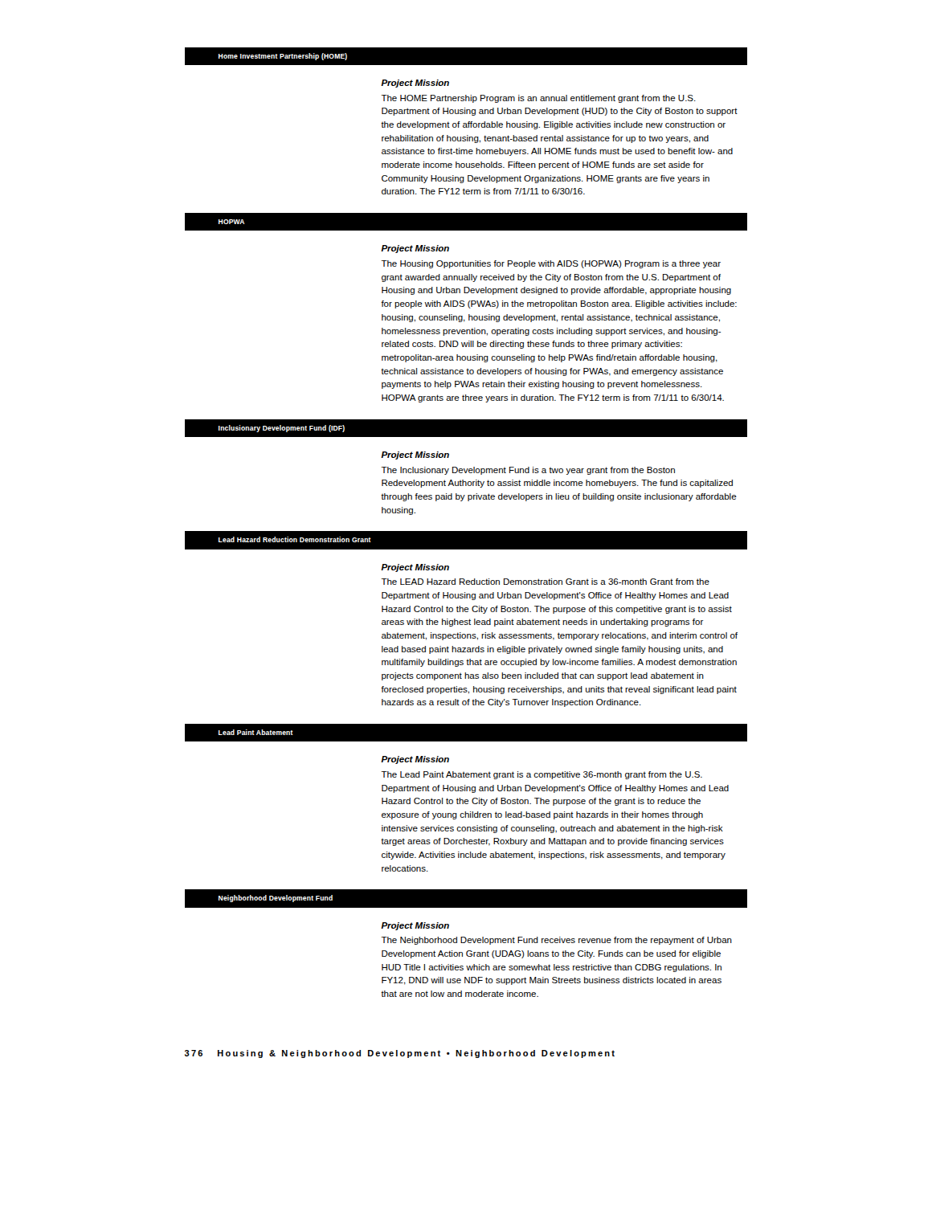Home Investment Partnership (HOME)
Project Mission
The HOME Partnership Program is an annual entitlement grant from the U.S. Department of Housing and Urban Development (HUD) to the City of Boston to support the development of affordable housing. Eligible activities include new construction or rehabilitation of housing, tenant-based rental assistance for up to two years, and assistance to first-time homebuyers. All HOME funds must be used to benefit low- and moderate income households. Fifteen percent of HOME funds are set aside for Community Housing Development Organizations. HOME grants are five years in duration. The FY12 term is from 7/1/11 to 6/30/16.
HOPWA
Project Mission
The Housing Opportunities for People with AIDS (HOPWA) Program is a three year grant awarded annually received by the City of Boston from the U.S. Department of Housing and Urban Development designed to provide affordable, appropriate housing for people with AIDS (PWAs) in the metropolitan Boston area. Eligible activities include: housing, counseling, housing development, rental assistance, technical assistance, homelessness prevention, operating costs including support services, and housing-related costs. DND will be directing these funds to three primary activities: metropolitan-area housing counseling to help PWAs find/retain affordable housing, technical assistance to developers of housing for PWAs, and emergency assistance payments to help PWAs retain their existing housing to prevent homelessness. HOPWA grants are three years in duration. The FY12 term is from 7/1/11 to 6/30/14.
Inclusionary Development Fund (IDF)
Project Mission
The Inclusionary Development Fund is a two year grant from the Boston Redevelopment Authority to assist middle income homebuyers. The fund is capitalized through fees paid by private developers in lieu of building onsite inclusionary affordable housing.
Lead Hazard Reduction Demonstration Grant
Project Mission
The LEAD Hazard Reduction Demonstration Grant is a 36-month Grant from the Department of Housing and Urban Development's Office of Healthy Homes and Lead Hazard Control to the City of Boston. The purpose of this competitive grant is to assist areas with the highest lead paint abatement needs in undertaking programs for abatement, inspections, risk assessments, temporary relocations, and interim control of lead based paint hazards in eligible privately owned single family housing units, and multifamily buildings that are occupied by low-income families. A modest demonstration projects component has also been included that can support lead abatement in foreclosed properties, housing receiverships, and units that reveal significant lead paint hazards as a result of the City's Turnover Inspection Ordinance.
Lead Paint Abatement
Project Mission
The Lead Paint Abatement grant is a competitive 36-month grant from the U.S. Department of Housing and Urban Development's Office of Healthy Homes and Lead Hazard Control to the City of Boston. The purpose of the grant is to reduce the exposure of young children to lead-based paint hazards in their homes through intensive services consisting of counseling, outreach and abatement in the high-risk target areas of Dorchester, Roxbury and Mattapan and to provide financing services citywide. Activities include abatement, inspections, risk assessments, and temporary relocations.
Neighborhood Development Fund
Project Mission
The Neighborhood Development Fund receives revenue from the repayment of Urban Development Action Grant (UDAG) loans to the City. Funds can be used for eligible HUD Title I activities which are somewhat less restrictive than CDBG regulations. In FY12, DND will use NDF to support Main Streets business districts located in areas that are not low and moderate income.
376 Housing & Neighborhood Development • Neighborhood Development